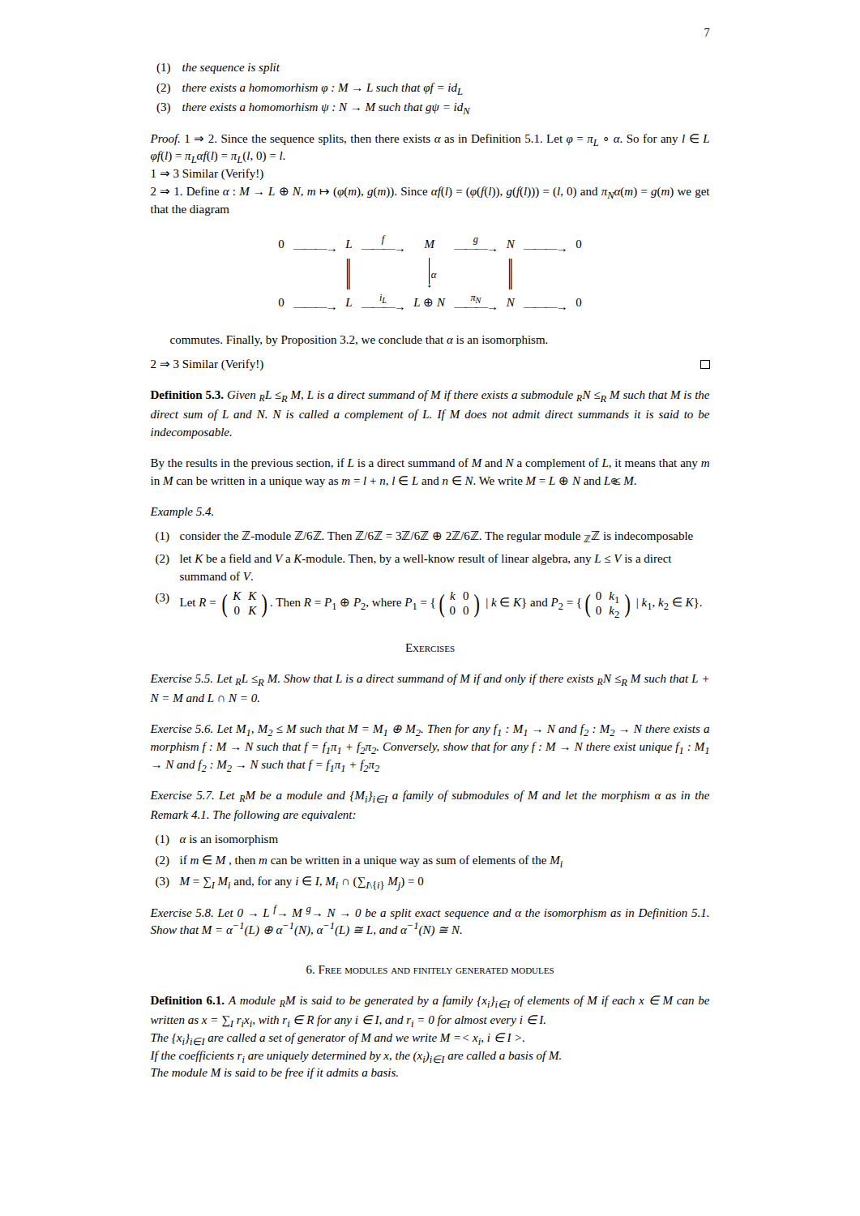7
(1) the sequence is split
(2) there exists a homomorhism φ : M → L such that φf = idL
(3) there exists a homomorhism ψ : N → M such that gψ = idN
Proof. 1 ⇒ 2. Since the sequence splits, then there exists α as in Definition 5.1. Let φ = πL ∘ α. So for any l ∈ L φf(l) = πLαf(l) = πL(l, 0) = l.
1 ⇒ 3 Similar (Verify!)
2 ⇒ 1. Define α : M → L ⊕ N, m ↦ (φ(m), g(m)). Since αf(l) = (φ(f(l)), g(f(l))) = (l, 0) and πNα(m) = g(m) we get that the diagram
| 0 | ———→ | L | f ———→ | M | g ———→ | N | ———→ | 0 |
| | | ∥ | | ↓ α | | ∥ | | |
| 0 | ———→ | L | i L ———→ | L ⊕ N | π N ———→ | N | ———→ | 0 |
commutes. Finally, by Proposition 3.2, we conclude that α is an isomorphism.
2 ⇒ 3 Similar (Verify!)
Definition 5.3. Given RL ≤R M, L is a direct summand of M if there exists a submodule RN ≤R M such that M is the direct sum of L and N. N is called a complement of L. If M does not admit direct summands it is said to be indecomposable.
By the results in the previous section, if L is a direct summand of M and N a complement of L, it means that any m in M can be written in a unique way as m = l + n, l ∈ L and n ∈ N. We write M = L ⊕ N and L ⊕≤ M.
Example 5.4.
(1) consider the ℤ-module ℤ/6ℤ. Then ℤ/6ℤ = 3ℤ/6ℤ ⊕ 2ℤ/6ℤ. The regular module ℤℤ is indecomposable
(2) let K be a field and V a K-module. Then, by a well-know result of linear algebra, any L ≤ V is a direct summand of V.
(3) Let R = (
| K | K |
| 0 | K |
). Then R = P1 ⊕ P2, where P1 = {(
| k | 0 |
| 0 | 0 |
) | k ∈ K} and P2 = {(
| 0 | k 1 |
| 0 | k 2 |
) | k1, k2 ∈ K}.
Exercises
Exercise 5.5. Let RL ≤R M. Show that L is a direct summand of M if and only if there exists RN ≤R M such that L + N = M and L ∩ N = 0.
Exercise 5.6. Let M1, M2 ≤ M such that M = M1 ⊕ M2. Then for any f1 : M1 → N and f2 : M2 → N there exists a morphism f : M → N such that f = f1π1 + f2π2. Conversely, show that for any f : M → N there exist unique f1 : M1 → N and f2 : M2 → N such that f = f1π1 + f2π2
Exercise 5.7. Let RM be a module and {Mi}i∈I a family of submodules of M and let the morphism α as in the Remark 4.1. The following are equivalent:
(1) α is an isomorphism
(2) if m ∈ M , then m can be written in a unique way as sum of elements of the Mi
(3) M = ∑I Mi and, for any i ∈ I, Mi ∩ (∑I\{i} Mj) = 0
Exercise 5.8. Let 0 → L f→ M g→ N → 0 be a split exact sequence and α the isomorphism as in Definition 5.1. Show that M = α−1(L) ⊕ α−1(N), α−1(L) ≅ L, and α−1(N) ≅ N.
6. Free modules and finitely generated modules
Definition 6.1. A module RM is said to be generated by a family {xi}i∈I of elements of M if each x ∈ M can be written as x = ∑I rixi, with ri ∈ R for any i ∈ I, and ri = 0 for almost every i ∈ I.
The {xi}i∈I are called a set of generator of M and we write M =< xi, i ∈ I >.
If the coefficients ri are uniquely determined by x, the (xi)i∈I are called a basis of M.
The module M is said to be free if it admits a basis.